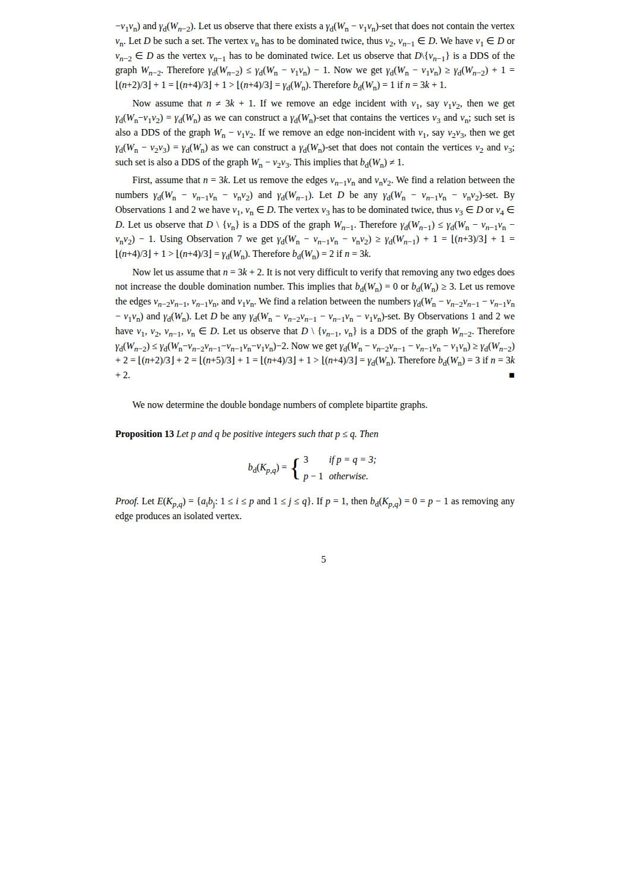−v1vn) and γd(Wn−2). Let us observe that there exists a γd(Wn − v1vn)-set that does not contain the vertex vn. Let D be such a set. The vertex vn has to be dominated twice, thus v2, vn−1 ∈ D. We have v1 ∈ D or vn−2 ∈ D as the vertex vn−1 has to be dominated twice. Let us observe that D\{vn−1} is a DDS of the graph Wn−2. Therefore γd(Wn−2) ≤ γd(Wn − v1vn) − 1. Now we get γd(Wn − v1vn) ≥ γd(Wn−2) + 1 = ⌊(n+2)/3⌋ + 1 = ⌊(n+4)/3⌋ + 1 > ⌊(n+4)/3⌋ = γd(Wn). Therefore bd(Wn) = 1 if n = 3k + 1.
Now assume that n ≠ 3k + 1. If we remove an edge incident with v1, say v1v2, then we get γd(Wn−v1v2) = γd(Wn) as we can construct a γd(Wn)-set that contains the vertices v3 and vn; such set is also a DDS of the graph Wn − v1v2. If we remove an edge non-incident with v1, say v2v3, then we get γd(Wn − v2v3) = γd(Wn) as we can construct a γd(Wn)-set that does not contain the vertices v2 and v3; such set is also a DDS of the graph Wn − v2v3. This implies that bd(Wn) ≠ 1.
First, assume that n = 3k. Let us remove the edges vn−1vn and vn v2. We find a relation between the numbers γd(Wn − vn−1vn − vn v2) and γd(Wn−1). Let D be any γd(Wn − vn−1vn − vn v2)-set. By Observations 1 and 2 we have v1, vn ∈ D. The vertex v3 has to be dominated twice, thus v3 ∈ D or v4 ∈ D. Let us observe that D \ {vn} is a DDS of the graph Wn−1. Therefore γd(Wn−1) ≤ γd(Wn − vn−1vn − vn v2) − 1. Using Observation 7 we get γd(Wn − vn−1vn − vn v2) ≥ γd(Wn−1) + 1 = ⌊(n+3)/3⌋ + 1 = ⌊(n+4)/3⌋ + 1 > ⌊(n+4)/3⌋ = γd(Wn). Therefore bd(Wn) = 2 if n = 3k.
Now let us assume that n = 3k + 2. It is not very difficult to verify that removing any two edges does not increase the double domination number. This implies that bd(Wn) = 0 or bd(Wn) ≥ 3. Let us remove the edges vn−2vn−1, vn−1vn, and v1vn. We find a relation between the numbers γd(Wn − vn−2vn−1 − vn−1vn − v1vn) and γd(Wn). Let D be any γd(Wn − vn−2vn−1 − vn−1vn − v1vn)-set. By Observations 1 and 2 we have v1, v2, vn−1, vn ∈ D. Let us observe that D \ {vn−1, vn} is a DDS of the graph Wn−2. Therefore γd(Wn−2) ≤ γd(Wn−vn−2vn−1−vn−1vn−v1vn)−2. Now we get γd(Wn − vn−2vn−1 − vn−1vn − v1vn) ≥ γd(Wn−2) + 2 = ⌊(n+2)/3⌋ + 2 = ⌊(n+5)/3⌋ + 1 = ⌊(n+4)/3⌋ + 1 > ⌊(n+4)/3⌋ = γd(Wn). Therefore bd(Wn) = 3 if n = 3k + 2. ■
We now determine the double bondage numbers of complete bipartite graphs.
Proposition 13 Let p and q be positive integers such that p ≤ q. Then
bd(Kp,q) = {
| 3 | if p = q = 3; |
| p − 1 | otherwise. |
Proof. Let E(Kp,q) = {aibj: 1 ≤ i ≤ p and 1 ≤ j ≤ q}. If p = 1, then bd(Kp,q) = 0 = p − 1 as removing any edge produces an isolated vertex.
5